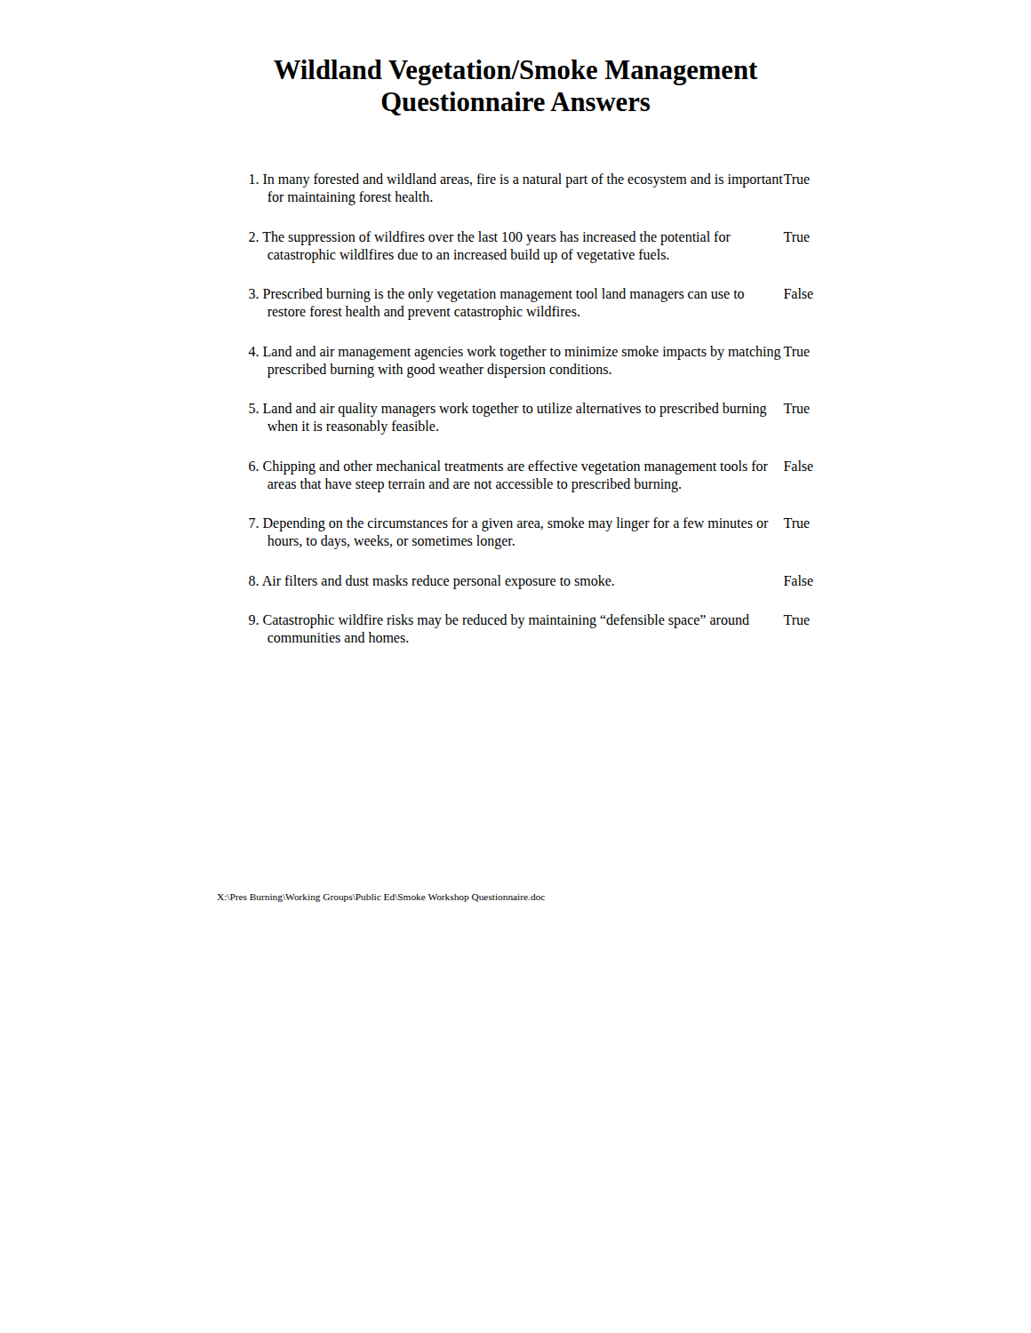Wildland Vegetation/Smoke Management
Questionnaire Answers
1. In many forested and wildland areas, fire is a natural part of the ecosystem and is important for maintaining forest health.
True
2. The suppression of wildfires over the last 100 years has increased the potential for catastrophic wildlfires due to an increased build up of vegetative fuels.
True
3. Prescribed burning is the only vegetation management tool land managers can use to restore forest health and prevent catastrophic wildfires.
False
4. Land and air management agencies work together to minimize smoke impacts by matching prescribed burning with good weather dispersion conditions.
True
5. Land and air quality managers work together to utilize alternatives to prescribed burning when it is reasonably feasible.
True
6. Chipping and other mechanical treatments are effective vegetation management tools for areas that have steep terrain and are not accessible to prescribed burning.
False
7. Depending on the circumstances for a given area, smoke may linger for a few minutes or hours, to days, weeks, or sometimes longer.
True
8. Air filters and dust masks reduce personal exposure to smoke.
False
9. Catastrophic wildfire risks may be reduced by maintaining “defensible space” around communities and homes.
True
X:\Pres Burning\Working Groups\Public Ed\Smoke Workshop Questionnaire.doc